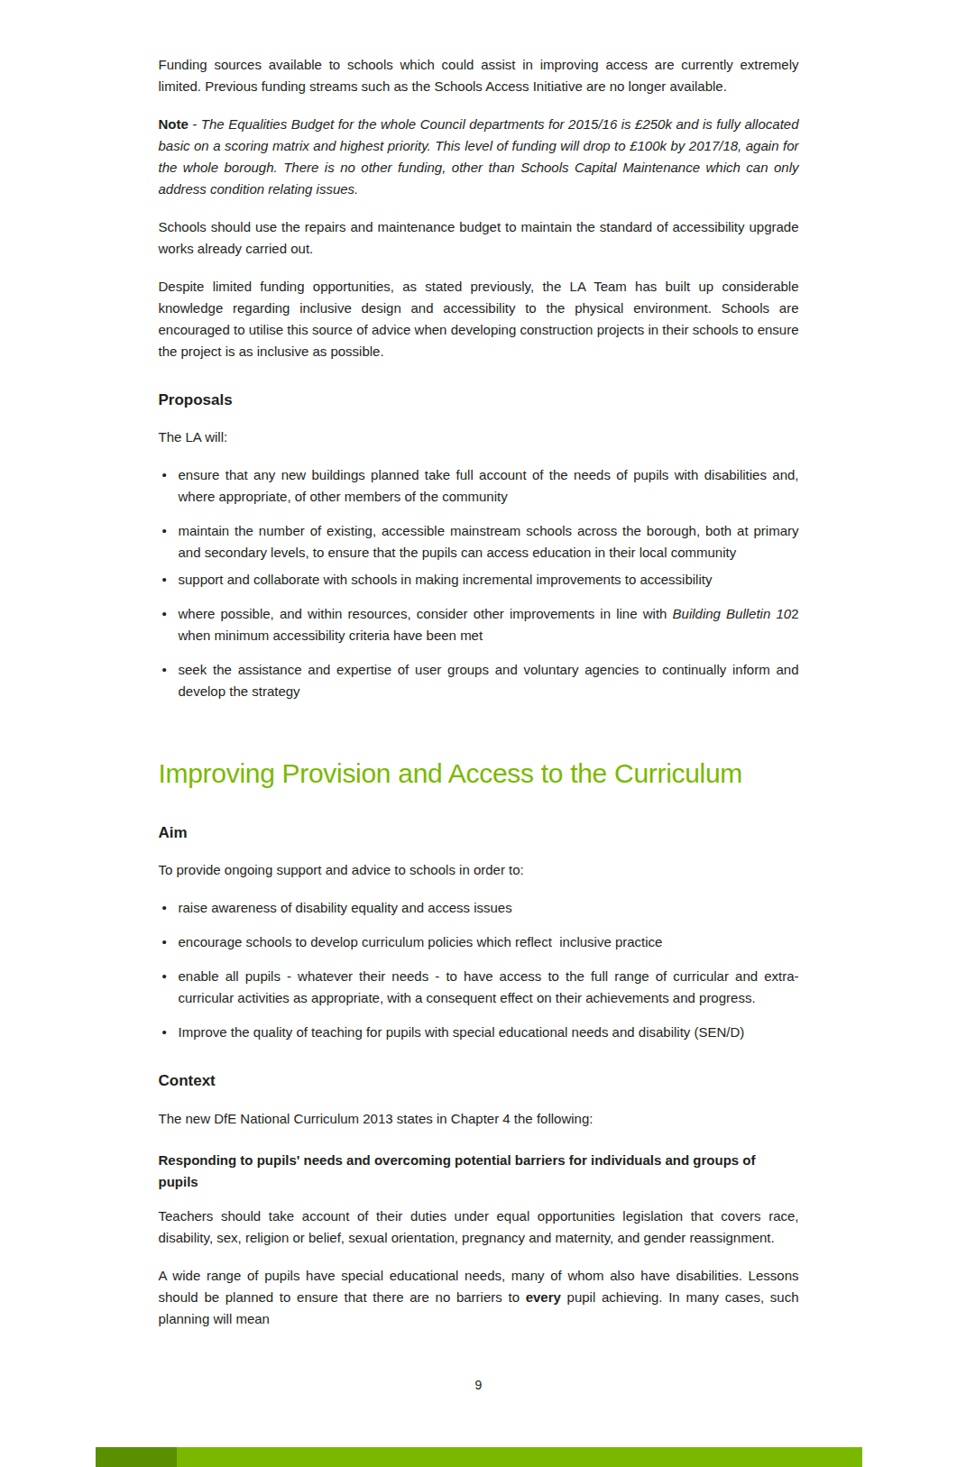Funding sources available to schools which could assist in improving access are currently extremely limited. Previous funding streams such as the Schools Access Initiative are no longer available.
Note - The Equalities Budget for the whole Council departments for 2015/16 is £250k and is fully allocated basic on a scoring matrix and highest priority. This level of funding will drop to £100k by 2017/18, again for the whole borough. There is no other funding, other than Schools Capital Maintenance which can only address condition relating issues.
Schools should use the repairs and maintenance budget to maintain the standard of accessibility upgrade works already carried out.
Despite limited funding opportunities, as stated previously, the LA Team has built up considerable knowledge regarding inclusive design and accessibility to the physical environment. Schools are encouraged to utilise this source of advice when developing construction projects in their schools to ensure the project is as inclusive as possible.
Proposals
The LA will:
ensure that any new buildings planned take full account of the needs of pupils with disabilities and, where appropriate, of other members of the community
maintain the number of existing, accessible mainstream schools across the borough, both at primary and secondary levels, to ensure that the pupils can access education in their local community
support and collaborate with schools in making incremental improvements to accessibility
where possible, and within resources, consider other improvements in line with Building Bulletin 102 when minimum accessibility criteria have been met
seek the assistance and expertise of user groups and voluntary agencies to continually inform and develop the strategy
Improving Provision and Access to the Curriculum
Aim
To provide ongoing support and advice to schools in order to:
raise awareness of disability equality and access issues
encourage schools to develop curriculum policies which reflect inclusive practice
enable all pupils - whatever their needs - to have access to the full range of curricular and extra-curricular activities as appropriate, with a consequent effect on their achievements and progress.
Improve the quality of teaching for pupils with special educational needs and disability (SEN/D)
Context
The new DfE National Curriculum 2013 states in Chapter 4 the following:
Responding to pupils' needs and overcoming potential barriers for individuals and groups of pupils
Teachers should take account of their duties under equal opportunities legislation that covers race, disability, sex, religion or belief, sexual orientation, pregnancy and maternity, and gender reassignment.
A wide range of pupils have special educational needs, many of whom also have disabilities. Lessons should be planned to ensure that there are no barriers to every pupil achieving. In many cases, such planning will mean
9